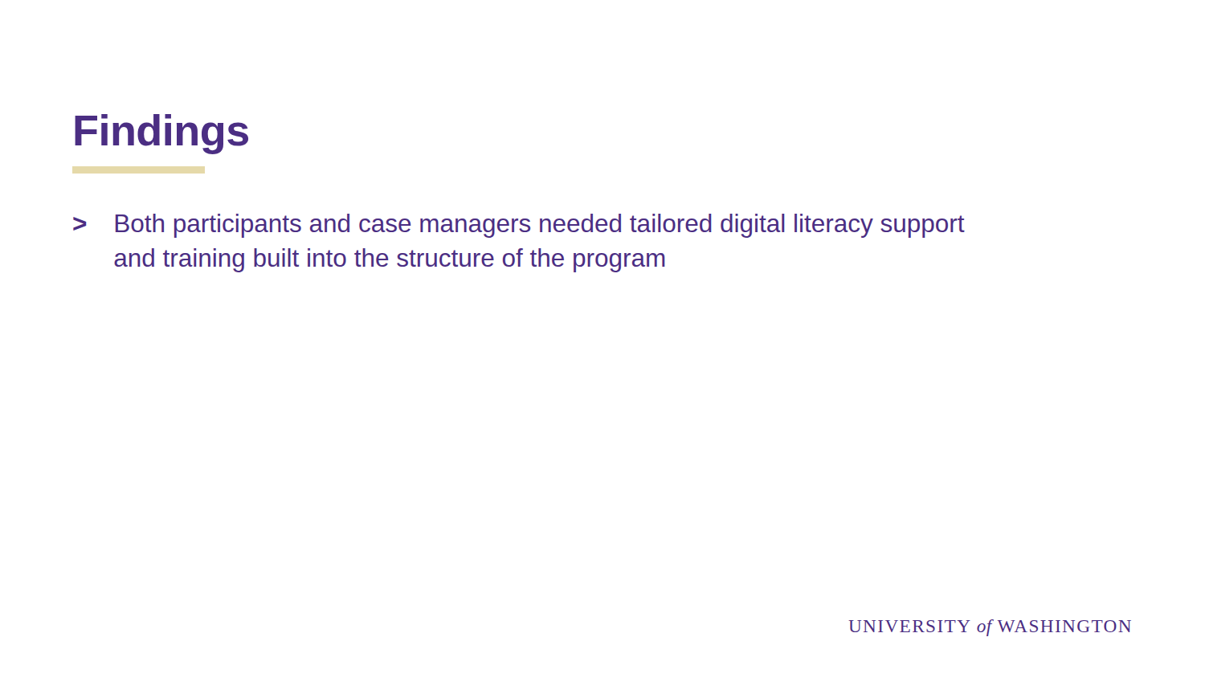Findings
Both participants and case managers needed tailored digital literacy support and training built into the structure of the program
UNIVERSITY of WASHINGTON